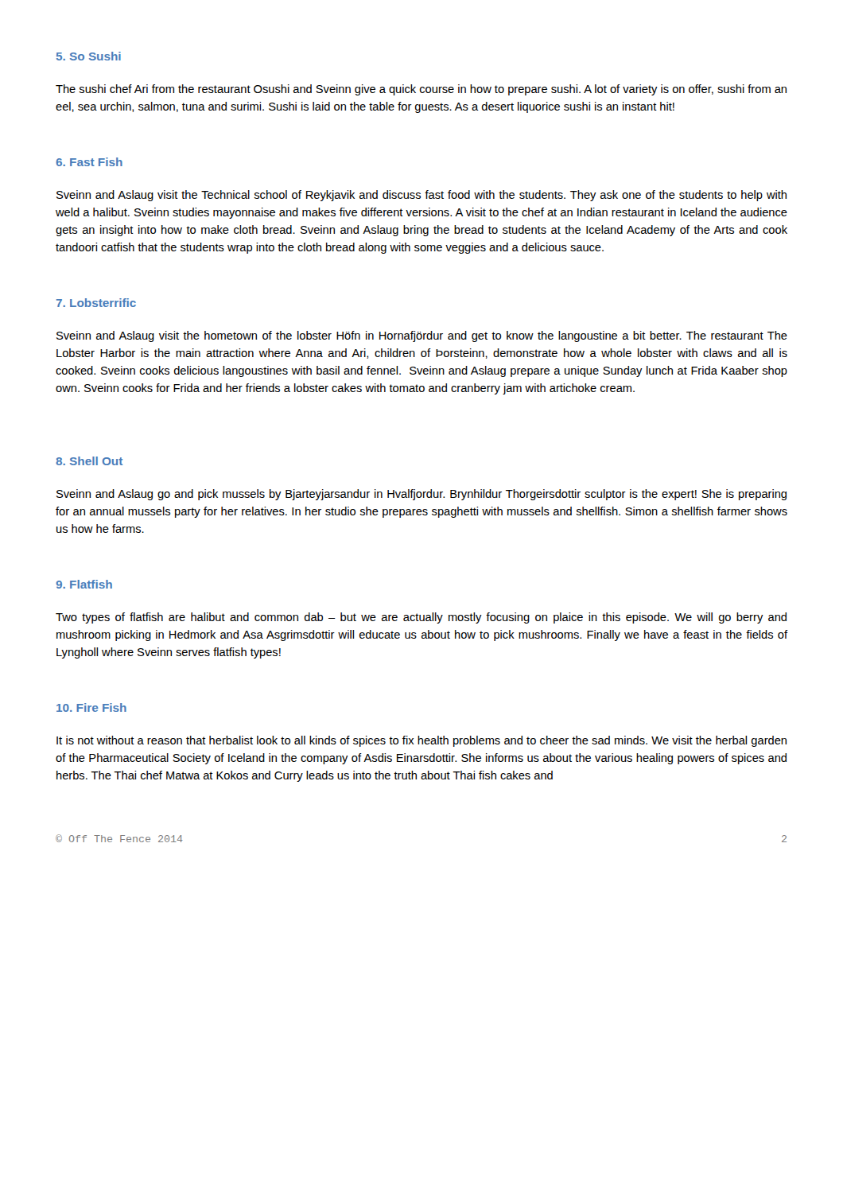5. So Sushi
The sushi chef Ari from the restaurant Osushi and Sveinn give a quick course in how to prepare sushi. A lot of variety is on offer, sushi from an eel, sea urchin, salmon, tuna and surimi. Sushi is laid on the table for guests. As a desert liquorice sushi is an instant hit!
6. Fast Fish
Sveinn and Aslaug visit the Technical school of Reykjavik and discuss fast food with the students. They ask one of the students to help with weld a halibut. Sveinn studies mayonnaise and makes five different versions. A visit to the chef at an Indian restaurant in Iceland the audience gets an insight into how to make cloth bread. Sveinn and Aslaug bring the bread to students at the Iceland Academy of the Arts and cook tandoori catfish that the students wrap into the cloth bread along with some veggies and a delicious sauce.
7. Lobsterrific
Sveinn and Aslaug visit the hometown of the lobster Höfn in Hornafjördur and get to know the langoustine a bit better. The restaurant The Lobster Harbor is the main attraction where Anna and Ari, children of Þorsteinn, demonstrate how a whole lobster with claws and all is cooked. Sveinn cooks delicious langoustines with basil and fennel. Sveinn and Aslaug prepare a unique Sunday lunch at Frida Kaaber shop own. Sveinn cooks for Frida and her friends a lobster cakes with tomato and cranberry jam with artichoke cream.
8. Shell Out
Sveinn and Aslaug go and pick mussels by Bjarteyjarsandur in Hvalfjordur. Brynhildur Thorgeirsdottir sculptor is the expert! She is preparing for an annual mussels party for her relatives. In her studio she prepares spaghetti with mussels and shellfish. Simon a shellfish farmer shows us how he farms.
9. Flatfish
Two types of flatfish are halibut and common dab – but we are actually mostly focusing on plaice in this episode. We will go berry and mushroom picking in Hedmork and Asa Asgrimsdottir will educate us about how to pick mushrooms. Finally we have a feast in the fields of Lyngholl where Sveinn serves flatfish types!
10. Fire Fish
It is not without a reason that herbalist look to all kinds of spices to fix health problems and to cheer the sad minds. We visit the herbal garden of the Pharmaceutical Society of Iceland in the company of Asdis Einarsdottir. She informs us about the various healing powers of spices and herbs. The Thai chef Matwa at Kokos and Curry leads us into the truth about Thai fish cakes and
© Off The Fence 2014 2